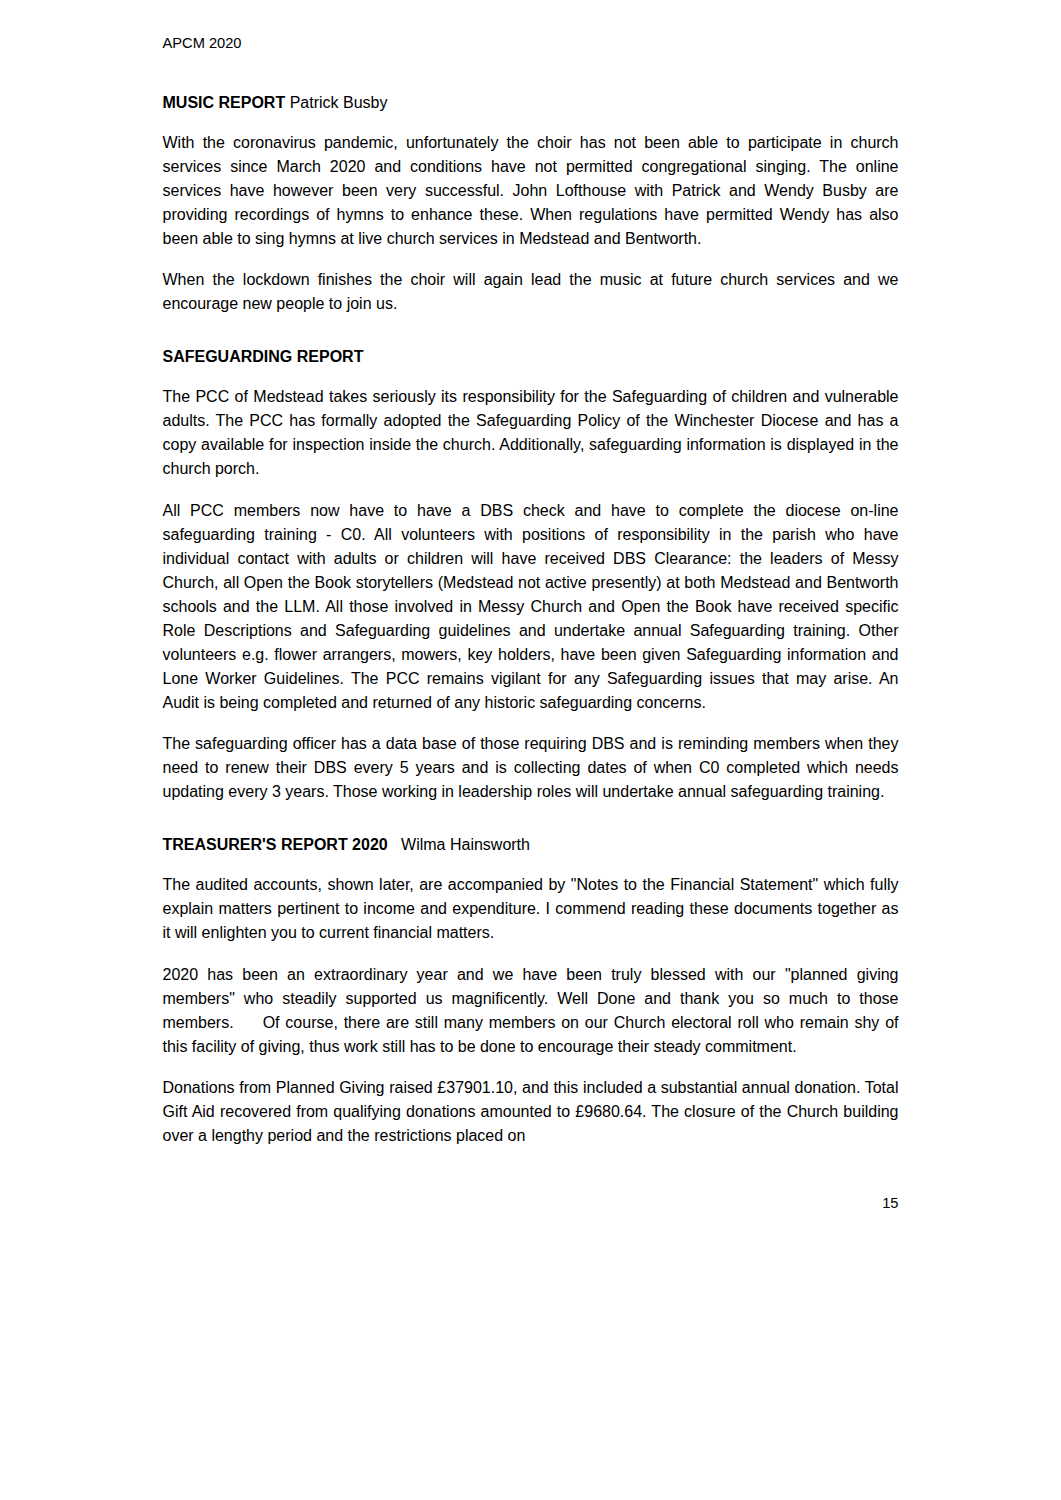APCM 2020
MUSIC REPORT Patrick Busby
With the coronavirus pandemic, unfortunately the choir has not been able to participate in church services since March 2020 and conditions have not permitted congregational singing. The online services have however been very successful. John Lofthouse with Patrick and Wendy Busby are providing recordings of hymns to enhance these. When regulations have permitted Wendy has also been able to sing hymns at live church services in Medstead and Bentworth.
When the lockdown finishes the choir will again lead the music at future church services and we encourage new people to join us.
SAFEGUARDING REPORT
The PCC of Medstead takes seriously its responsibility for the Safeguarding of children and vulnerable adults. The PCC has formally adopted the Safeguarding Policy of the Winchester Diocese and has a copy available for inspection inside the church. Additionally, safeguarding information is displayed in the church porch.
All PCC members now have to have a DBS check and have to complete the diocese on-line safeguarding training - C0. All volunteers with positions of responsibility in the parish who have individual contact with adults or children will have received DBS Clearance: the leaders of Messy Church, all Open the Book storytellers (Medstead not active presently) at both Medstead and Bentworth schools and the LLM. All those involved in Messy Church and Open the Book have received specific Role Descriptions and Safeguarding guidelines and undertake annual Safeguarding training. Other volunteers e.g. flower arrangers, mowers, key holders, have been given Safeguarding information and Lone Worker Guidelines. The PCC remains vigilant for any Safeguarding issues that may arise. An Audit is being completed and returned of any historic safeguarding concerns.
The safeguarding officer has a data base of those requiring DBS and is reminding members when they need to renew their DBS every 5 years and is collecting dates of when C0 completed which needs updating every 3 years. Those working in leadership roles will undertake annual safeguarding training.
TREASURER'S REPORT 2020 Wilma Hainsworth
The audited accounts, shown later, are accompanied by "Notes to the Financial Statement" which fully explain matters pertinent to income and expenditure. I commend reading these documents together as it will enlighten you to current financial matters.
2020 has been an extraordinary year and we have been truly blessed with our "planned giving members" who steadily supported us magnificently. Well Done and thank you so much to those members. Of course, there are still many members on our Church electoral roll who remain shy of this facility of giving, thus work still has to be done to encourage their steady commitment.
Donations from Planned Giving raised £37901.10, and this included a substantial annual donation. Total Gift Aid recovered from qualifying donations amounted to £9680.64. The closure of the Church building over a lengthy period and the restrictions placed on
15